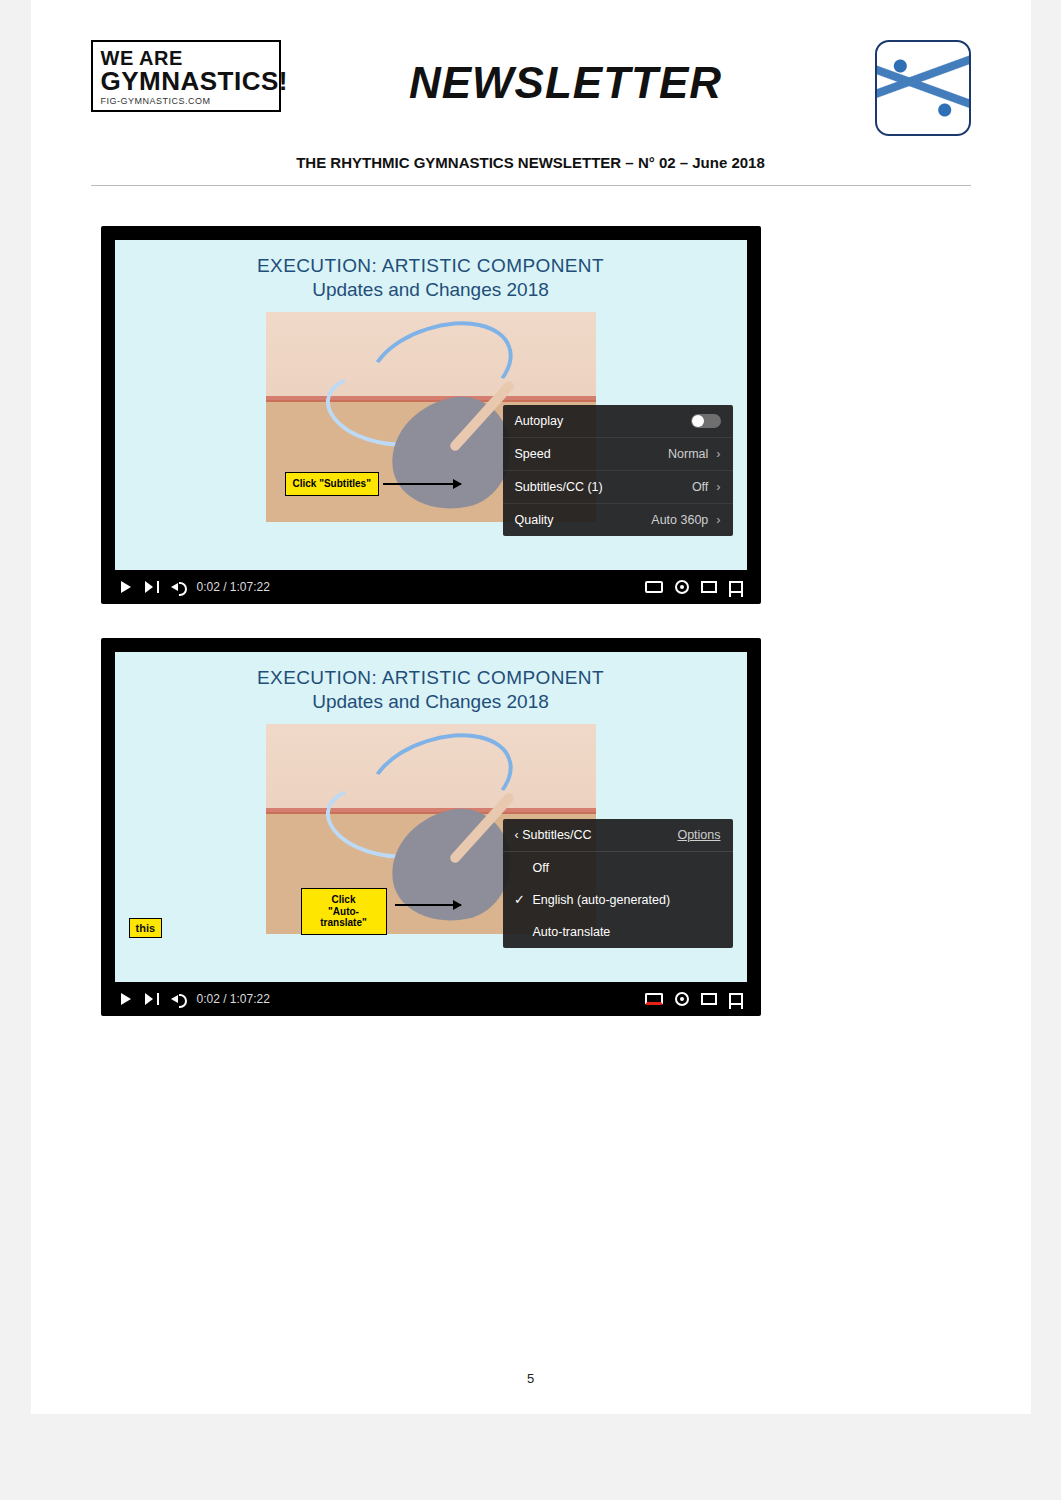WE ARE
GYMNASTICS!
FIG-GYMNASTICS.COM
NEWSLETTER
THE RHYTHMIC GYMNASTICS NEWSLETTER – N° 02 – June 2018
EXECUTION: ARTISTIC COMPONENT
Updates and Changes 2018
Autoplay
Speed Normal ›
Subtitles/CC (1) Off ›
Quality Auto 360p ›
Click "Subtitles"
0:02 / 1:07:22
EXECUTION: ARTISTIC COMPONENT
Updates and Changes 2018
‹ Subtitles/CC Options
Off
English (auto-generated)
Auto-translate
this
Click
"Auto- translate"
0:02 / 1:07:22
5